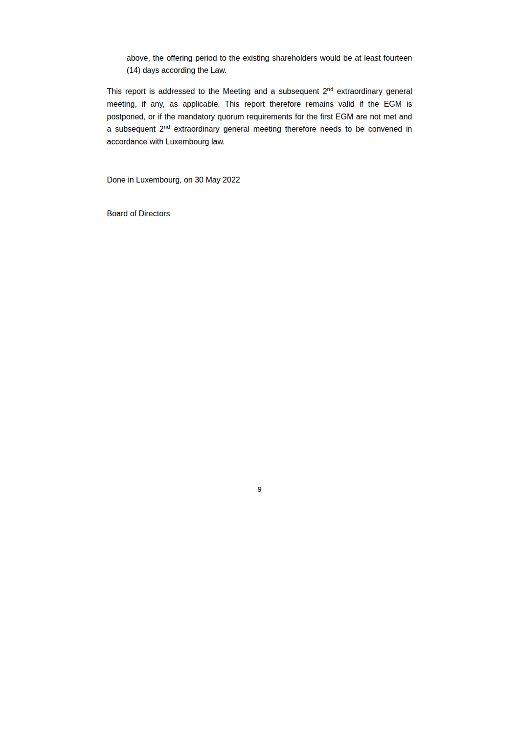above, the offering period to the existing shareholders would be at least fourteen (14) days according the Law.
This report is addressed to the Meeting and a subsequent 2nd extraordinary general meeting, if any, as applicable. This report therefore remains valid if the EGM is postponed, or if the mandatory quorum requirements for the first EGM are not met and a subsequent 2nd extraordinary general meeting therefore needs to be convened in accordance with Luxembourg law.
Done in Luxembourg, on 30 May 2022
Board of Directors
9